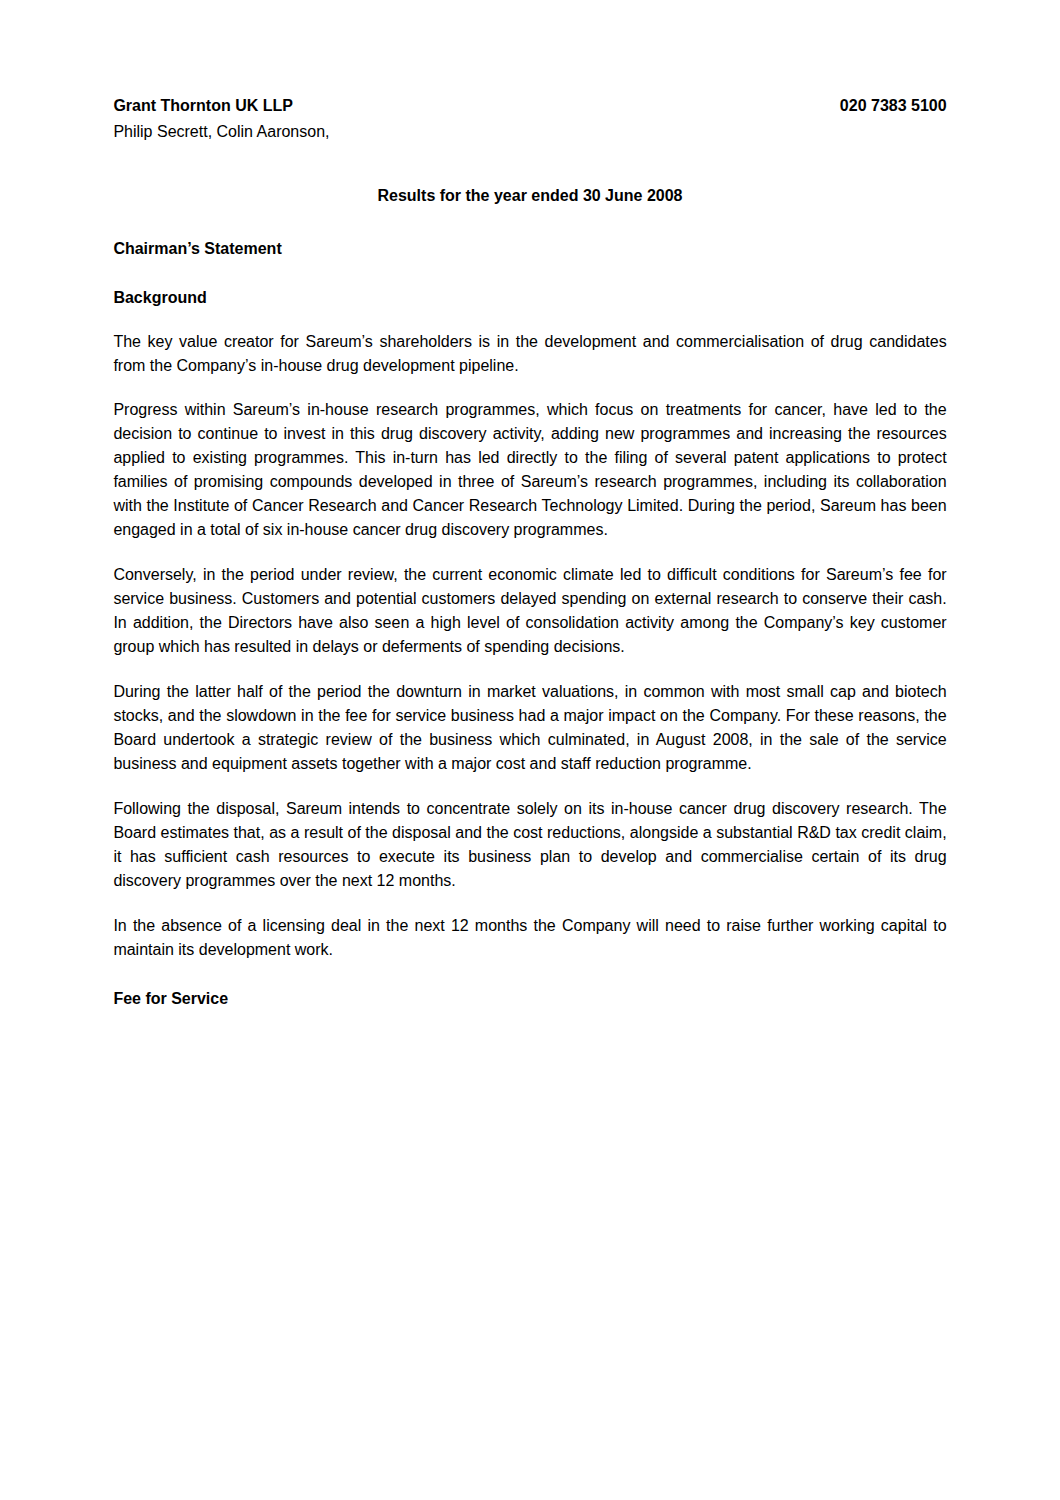Grant Thornton UK LLP 020 7383 5100
Philip Secrett, Colin Aaronson,
Results for the year ended 30 June 2008
Chairman’s Statement
Background
The key value creator for Sareum’s shareholders is in the development and commercialisation of drug candidates from the Company’s in-house drug development pipeline.
Progress within Sareum’s in-house research programmes, which focus on treatments for cancer, have led to the decision to continue to invest in this drug discovery activity, adding new programmes and increasing the resources applied to existing programmes. This in-turn has led directly to the filing of several patent applications to protect families of promising compounds developed in three of Sareum’s research programmes, including its collaboration with the Institute of Cancer Research and Cancer Research Technology Limited. During the period, Sareum has been engaged in a total of six in-house cancer drug discovery programmes.
Conversely, in the period under review, the current economic climate led to difficult conditions for Sareum’s fee for service business. Customers and potential customers delayed spending on external research to conserve their cash. In addition, the Directors have also seen a high level of consolidation activity among the Company’s key customer group which has resulted in delays or deferments of spending decisions.
During the latter half of the period the downturn in market valuations, in common with most small cap and biotech stocks, and the slowdown in the fee for service business had a major impact on the Company. For these reasons, the Board undertook a strategic review of the business which culminated, in August 2008, in the sale of the service business and equipment assets together with a major cost and staff reduction programme.
Following the disposal, Sareum intends to concentrate solely on its in-house cancer drug discovery research. The Board estimates that, as a result of the disposal and the cost reductions, alongside a substantial R&D tax credit claim, it has sufficient cash resources to execute its business plan to develop and commercialise certain of its drug discovery programmes over the next 12 months.
In the absence of a licensing deal in the next 12 months the Company will need to raise further working capital to maintain its development work.
Fee for Service